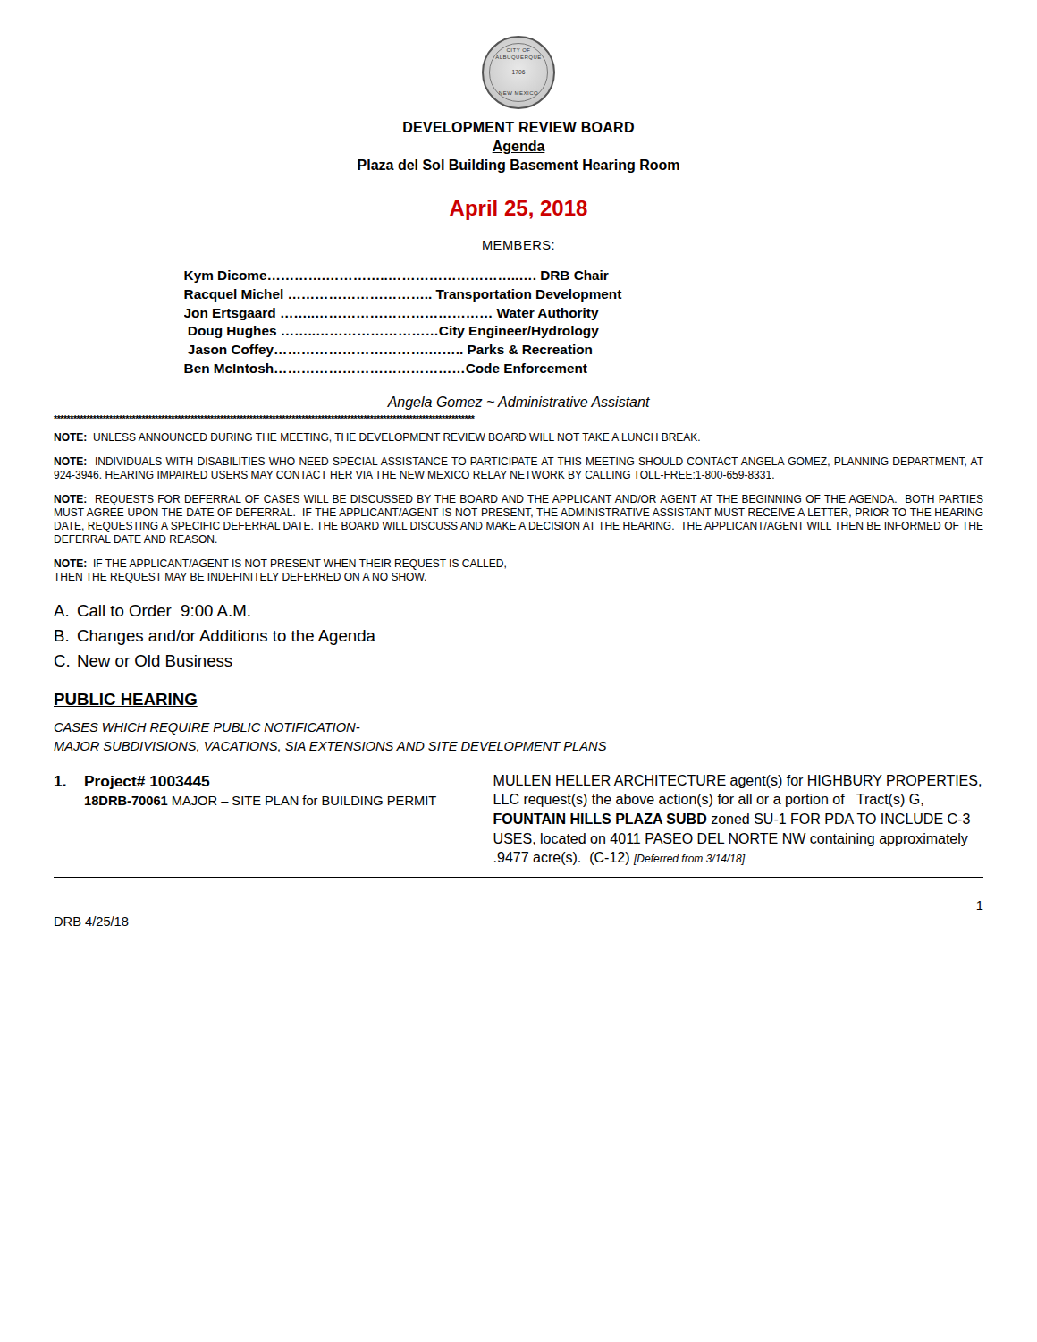CITY OF ALBUQUERQUE
1706
NEW MEXICO
DEVELOPMENT REVIEW BOARD
Agenda
Plaza del Sol Building Basement Hearing Room
April 25, 2018
MEMBERS:
Kym Dicome………….…………..………………………..…. DRB Chair
Racquel Michel ………………………….. Transportation Development
Jon Ertsgaard ……..………………………………… Water Authority
Doug Hughes ……..………………………City Engineer/Hydrology
Jason Coffey…………………………….…….. Parks & Recreation
Ben McIntosh……………………………………Code Enforcement
Angela Gomez ~ Administrative Assistant
*********************************************************************************************************************************
NOTE: UNLESS ANNOUNCED DURING THE MEETING, THE DEVELOPMENT REVIEW BOARD WILL NOT TAKE A LUNCH BREAK.
NOTE: INDIVIDUALS WITH DISABILITIES WHO NEED SPECIAL ASSISTANCE TO PARTICIPATE AT THIS MEETING SHOULD CONTACT ANGELA GOMEZ, PLANNING DEPARTMENT, AT 924-3946. HEARING IMPAIRED USERS MAY CONTACT HER VIA THE NEW MEXICO RELAY NETWORK BY CALLING TOLL-FREE:1-800-659-8331.
NOTE: REQUESTS FOR DEFERRAL OF CASES WILL BE DISCUSSED BY THE BOARD AND THE APPLICANT AND/OR AGENT AT THE BEGINNING OF THE AGENDA. BOTH PARTIES MUST AGREE UPON THE DATE OF DEFERRAL. IF THE APPLICANT/AGENT IS NOT PRESENT, THE ADMINISTRATIVE ASSISTANT MUST RECEIVE A LETTER, PRIOR TO THE HEARING DATE, REQUESTING A SPECIFIC DEFERRAL DATE. THE BOARD WILL DISCUSS AND MAKE A DECISION AT THE HEARING. THE APPLICANT/AGENT WILL THEN BE INFORMED OF THE DEFERRAL DATE AND REASON.
NOTE: IF THE APPLICANT/AGENT IS NOT PRESENT WHEN THEIR REQUEST IS CALLED,
THEN THE REQUEST MAY BE INDEFINITELY DEFERRED ON A NO SHOW.
A. Call to Order 9:00 A.M.
B. Changes and/or Additions to the Agenda
C. New or Old Business
PUBLIC HEARING
CASES WHICH REQUIRE PUBLIC NOTIFICATION-
MAJOR SUBDIVISIONS, VACATIONS, SIA EXTENSIONS AND SITE DEVELOPMENT PLANS
| 1. | Project# 1003445 18DRB-70061 MAJOR – SITE PLAN for BUILDING PERMIT | MULLEN HELLER ARCHITECTURE agent(s) for HIGHBURY PROPERTIES, LLC request(s) the above action(s) for all or a portion of Tract(s) G, FOUNTAIN HILLS PLAZA SUBD zoned SU-1 FOR PDA TO INCLUDE C-3 USES, located on 4011 PASEO DEL NORTE NW containing approximately .9477 acre(s). (C-12) [Deferred from 3/14/18] |
1 DRB 4/25/18